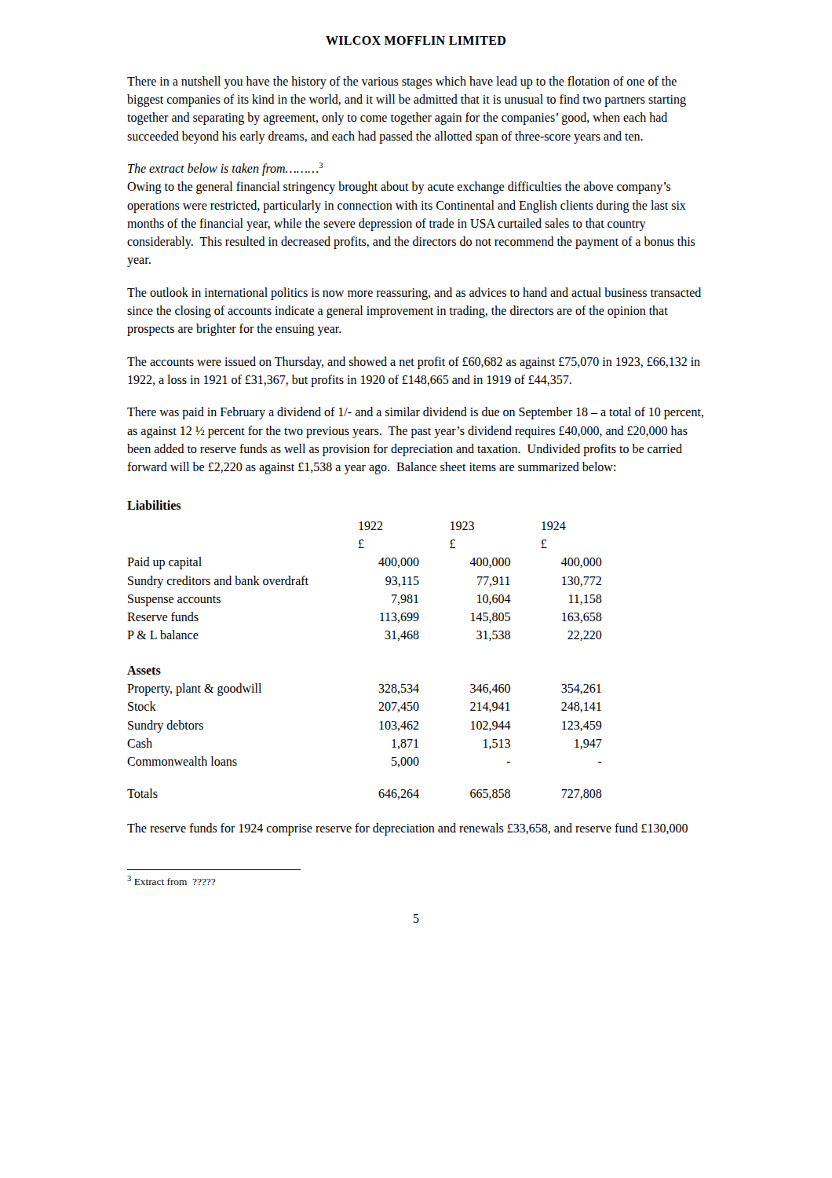WILCOX MOFFLIN LIMITED
There in a nutshell you have the history of the various stages which have lead up to the flotation of one of the biggest companies of its kind in the world, and it will be admitted that it is unusual to find two partners starting together and separating by agreement, only to come together again for the companies’ good, when each had succeeded beyond his early dreams, and each had passed the allotted span of three-score years and ten.
The extract below is taken from………3
Owing to the general financial stringency brought about by acute exchange difficulties the above company’s operations were restricted, particularly in connection with its Continental and English clients during the last six months of the financial year, while the severe depression of trade in USA curtailed sales to that country considerably. This resulted in decreased profits, and the directors do not recommend the payment of a bonus this year.
The outlook in international politics is now more reassuring, and as advices to hand and actual business transacted since the closing of accounts indicate a general improvement in trading, the directors are of the opinion that prospects are brighter for the ensuing year.
The accounts were issued on Thursday, and showed a net profit of £60,682 as against £75,070 in 1923, £66,132 in 1922, a loss in 1921 of £31,367, but profits in 1920 of £148,665 and in 1919 of £44,357.
There was paid in February a dividend of 1/- and a similar dividend is due on September 18 – a total of 10 percent, as against 12 ½ percent for the two previous years. The past year’s dividend requires £40,000, and £20,000 has been added to reserve funds as well as provision for depreciation and taxation. Undivided profits to be carried forward will be £2,220 as against £1,538 a year ago. Balance sheet items are summarized below:
Liabilities
| | 1922 | 1923 | 1924 |
| --- | --- | --- | --- |
| | £ | £ | £ |
| Paid up capital | 400,000 | 400,000 | 400,000 |
| Sundry creditors and bank overdraft | 93,115 | 77,911 | 130,772 |
| Suspense accounts | 7,981 | 10,604 | 11,158 |
| Reserve funds | 113,699 | 145,805 | 163,658 |
| P & L balance | 31,468 | 31,538 | 22,220 |
| Assets | | | |
| Property, plant & goodwill | 328,534 | 346,460 | 354,261 |
| Stock | 207,450 | 214,941 | 248,141 |
| Sundry debtors | 103,462 | 102,944 | 123,459 |
| Cash | 1,871 | 1,513 | 1,947 |
| Commonwealth loans | 5,000 | - | - |
| Totals | 646,264 | 665,858 | 727,808 |
The reserve funds for 1924 comprise reserve for depreciation and renewals £33,658, and reserve fund £130,000
3 Extract from ?????
5